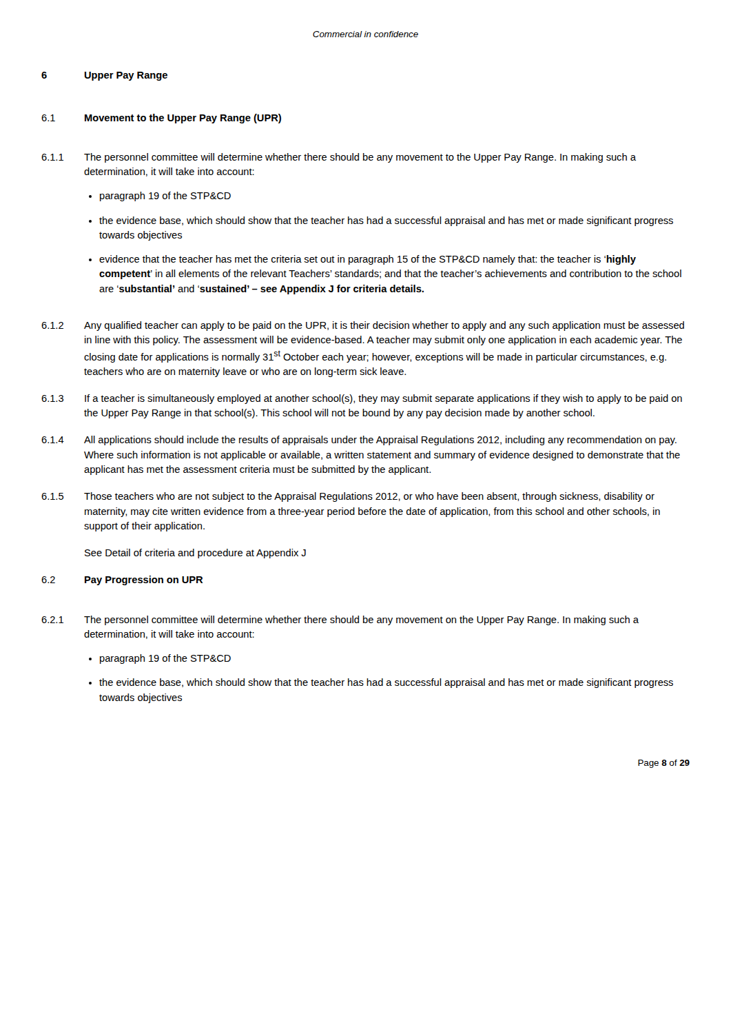Commercial in confidence
6
Upper Pay Range
6.1
Movement to the Upper Pay Range (UPR)
6.1.1
The personnel committee will determine whether there should be any movement to the Upper Pay Range. In making such a determination, it will take into account:
paragraph 19 of the STP&CD
the evidence base, which should show that the teacher has had a successful appraisal and has met or made significant progress towards objectives
evidence that the teacher has met the criteria set out in paragraph 15 of the STP&CD namely that: the teacher is ‘highly competent’ in all elements of the relevant Teachers’ standards; and that the teacher’s achievements and contribution to the school are ‘substantial’ and ‘sustained’ – see Appendix J for criteria details.
6.1.2
Any qualified teacher can apply to be paid on the UPR, it is their decision whether to apply and any such application must be assessed in line with this policy. The assessment will be evidence-based. A teacher may submit only one application in each academic year. The closing date for applications is normally 31st October each year; however, exceptions will be made in particular circumstances, e.g. teachers who are on maternity leave or who are on long-term sick leave.
6.1.3
If a teacher is simultaneously employed at another school(s), they may submit separate applications if they wish to apply to be paid on the Upper Pay Range in that school(s). This school will not be bound by any pay decision made by another school.
6.1.4
All applications should include the results of appraisals under the Appraisal Regulations 2012, including any recommendation on pay. Where such information is not applicable or available, a written statement and summary of evidence designed to demonstrate that the applicant has met the assessment criteria must be submitted by the applicant.
6.1.5
Those teachers who are not subject to the Appraisal Regulations 2012, or who have been absent, through sickness, disability or maternity, may cite written evidence from a three-year period before the date of application, from this school and other schools, in support of their application.
See Detail of criteria and procedure at Appendix J
6.2
Pay Progression on UPR
6.2.1
The personnel committee will determine whether there should be any movement on the Upper Pay Range. In making such a determination, it will take into account:
paragraph 19 of the STP&CD
the evidence base, which should show that the teacher has had a successful appraisal and has met or made significant progress towards objectives
Page 8 of 29